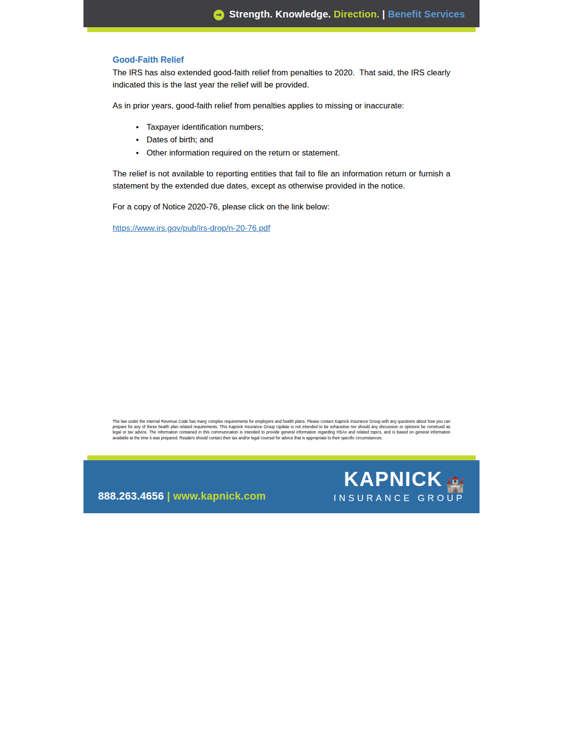➞Strength. Knowledge. Direction. | Benefit Services
Good-Faith Relief
The IRS has also extended good-faith relief from penalties to 2020. That said, the IRS clearly indicated this is the last year the relief will be provided.
As in prior years, good-faith relief from penalties applies to missing or inaccurate:
Taxpayer identification numbers;
Dates of birth; and
Other information required on the return or statement.
The relief is not available to reporting entities that fail to file an information return or furnish a statement by the extended due dates, except as otherwise provided in the notice.
For a copy of Notice 2020-76, please click on the link below:
https://www.irs.gov/pub/irs-drop/n-20-76.pdf
The law under the Internal Revenue Code has many complex requirements for employers and health plans. Please contact Kapnick Insurance Group with any questions about how you can prepare for any of these health plan related requirements. This Kapnick Insurance Group Update is not intended to be exhaustive nor should any discussion or opinions be construed as legal or tax advice. The information contained in this communication is intended to provide general information regarding HSAs and related topics, and is based on general information available at the time it was prepared. Readers should contact their tax and/or legal counsel for advice that is appropriate to their specific circumstances.
888.263.4656 | www.kapnick.com
KAPNICK🏰
INSURANCE GROUP